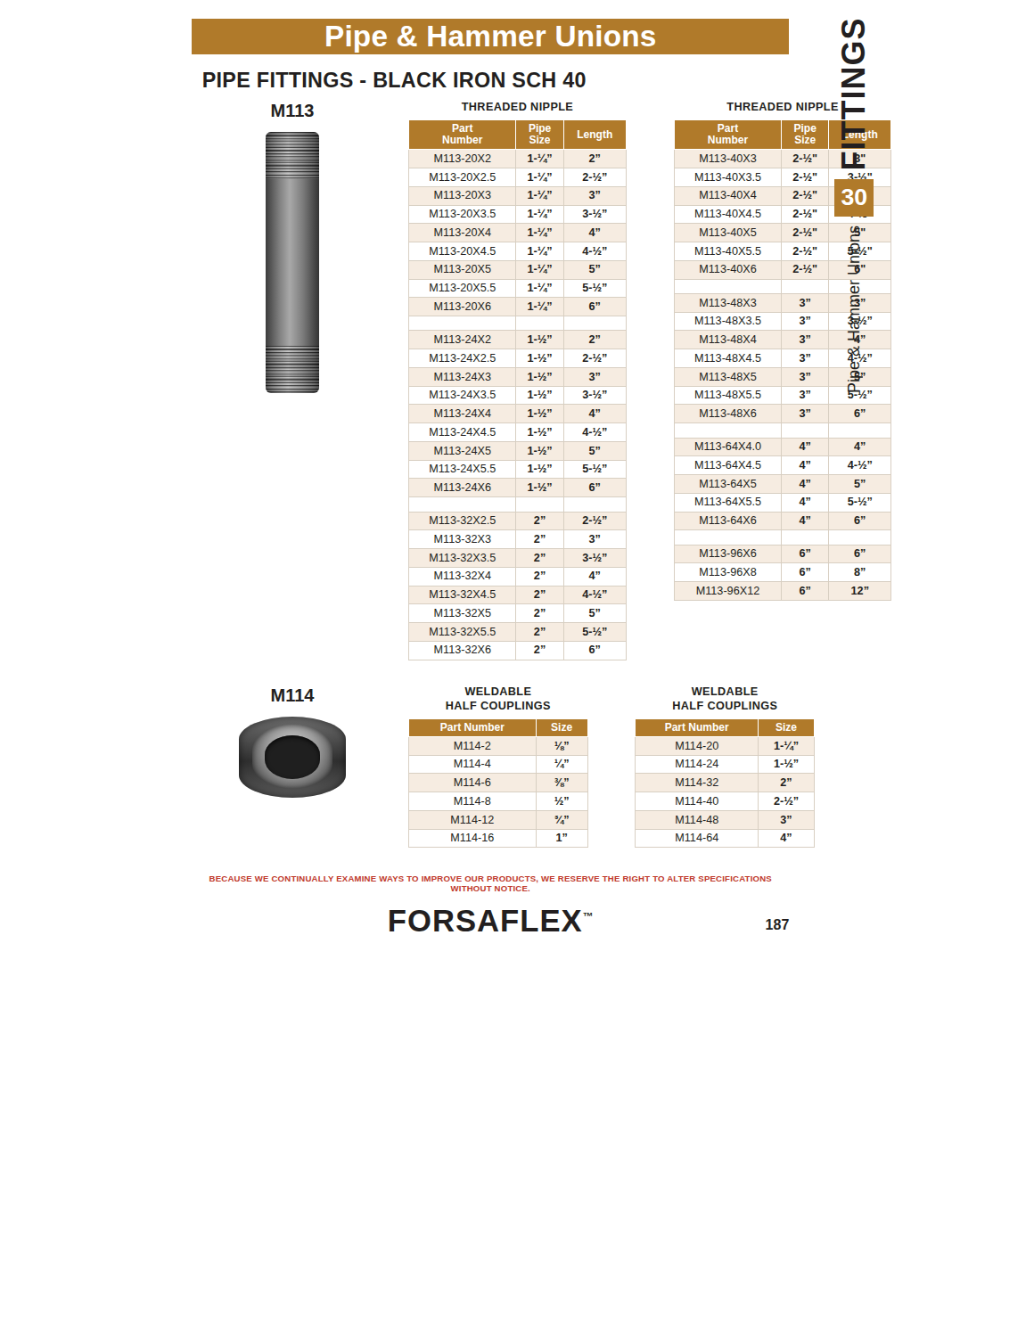FITTINGS
30
Pipe & Hammer Unions
Pipe & Hammer Unions
PIPE FITTINGS - BLACK IRON SCH 40
M113
THREADED NIPPLE
| Part Number | Pipe Size | Length |
| --- | --- | --- |
| M113-20X2 | 1-¼” | 2” |
| M113-20X2.5 | 1-¼” | 2-½” |
| M113-20X3 | 1-¼” | 3” |
| M113-20X3.5 | 1-¼” | 3-½” |
| M113-20X4 | 1-¼” | 4” |
| M113-20X4.5 | 1-¼” | 4-½” |
| M113-20X5 | 1-¼” | 5” |
| M113-20X5.5 | 1-¼” | 5-½” |
| M113-20X6 | 1-¼” | 6” |
| M113-24X2 | 1-½” | 2” |
| M113-24X2.5 | 1-½” | 2-½” |
| M113-24X3 | 1-½” | 3” |
| M113-24X3.5 | 1-½” | 3-½” |
| M113-24X4 | 1-½” | 4” |
| M113-24X4.5 | 1-½” | 4-½” |
| M113-24X5 | 1-½” | 5” |
| M113-24X5.5 | 1-½” | 5-½” |
| M113-24X6 | 1-½” | 6” |
| M113-32X2.5 | 2” | 2-½” |
| M113-32X3 | 2” | 3” |
| M113-32X3.5 | 2” | 3-½” |
| M113-32X4 | 2” | 4” |
| M113-32X4.5 | 2” | 4-½” |
| M113-32X5 | 2” | 5” |
| M113-32X5.5 | 2” | 5-½” |
| M113-32X6 | 2” | 6” |
THREADED NIPPLE
| Part Number | Pipe Size | Length |
| --- | --- | --- |
| M113-40X3 | 2-½" | 3" |
| M113-40X3.5 | 2-½" | 3-½" |
| M113-40X4 | 2-½" | 4" |
| M113-40X4.5 | 2-½" | 4-½" |
| M113-40X5 | 2-½" | 5" |
| M113-40X5.5 | 2-½" | 5-½" |
| M113-40X6 | 2-½" | 6" |
| M113-48X3 | 3” | 3” |
| M113-48X3.5 | 3” | 3-½” |
| M113-48X4 | 3” | 4” |
| M113-48X4.5 | 3” | 4-½” |
| M113-48X5 | 3” | 5” |
| M113-48X5.5 | 3” | 5-½” |
| M113-48X6 | 3” | 6” |
| M113-64X4.0 | 4” | 4” |
| M113-64X4.5 | 4” | 4-½” |
| M113-64X5 | 4” | 5” |
| M113-64X5.5 | 4” | 5-½” |
| M113-64X6 | 4” | 6” |
| M113-96X6 | 6” | 6” |
| M113-96X8 | 6” | 8” |
| M113-96X12 | 6” | 12” |
M114
WELDABLE
HALF COUPLINGS
| Part Number | Size |
| --- | --- |
| M114-2 | ⅛” |
| M114-4 | ¼” |
| M114-6 | ⅜” |
| M114-8 | ½” |
| M114-12 | ¾” |
| M114-16 | 1” |
WELDABLE
HALF COUPLINGS
| Part Number | Size |
| --- | --- |
| M114-20 | 1-¼” |
| M114-24 | 1-½” |
| M114-32 | 2” |
| M114-40 | 2-½” |
| M114-48 | 3” |
| M114-64 | 4” |
BECAUSE WE CONTINUALLY EXAMINE WAYS TO IMPROVE OUR PRODUCTS, WE RESERVE THE RIGHT TO ALTER SPECIFICATIONS WITHOUT NOTICE.
FORSAFLEX™
187